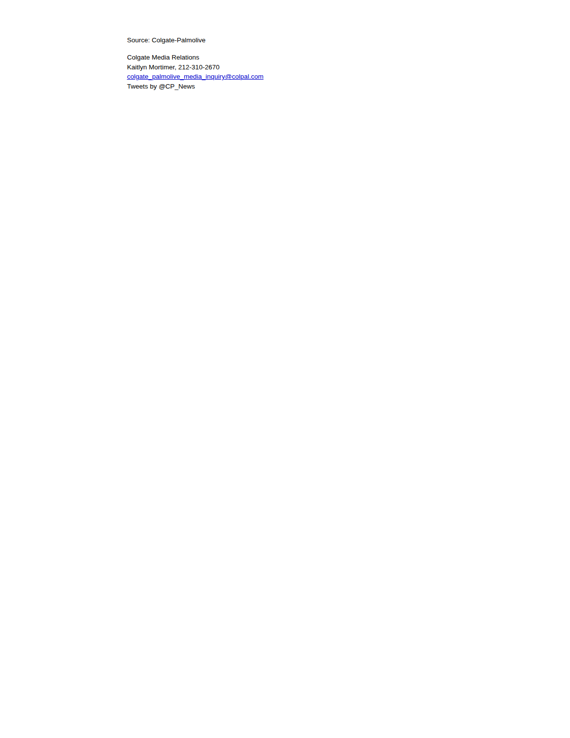Source: Colgate-Palmolive
Colgate Media Relations Kaitlyn Mortimer, 212-310-2670 colgate_palmolive_media_inquiry@colpal.com Tweets by @CP_News